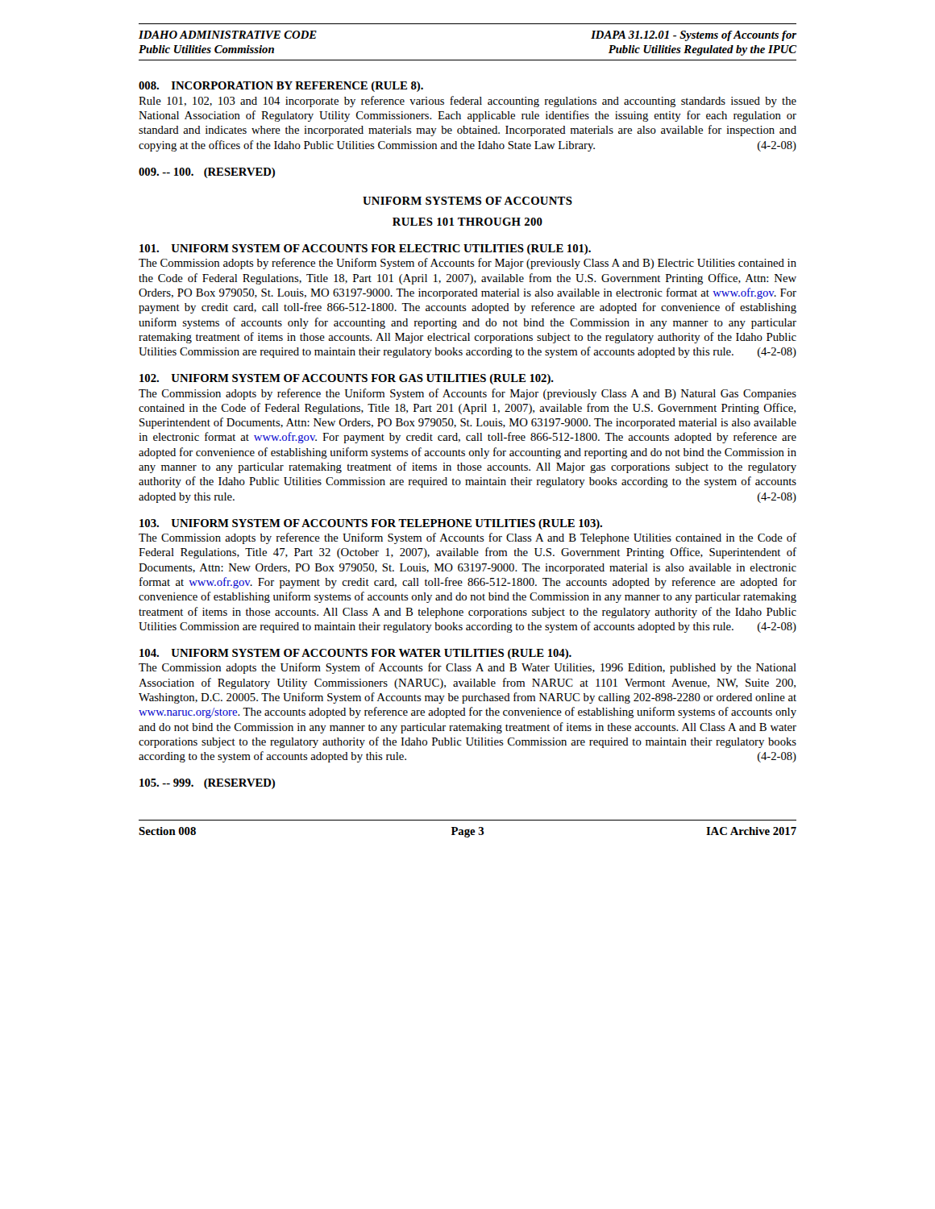| IDAHO ADMINISTRATIVE CODE | IDAPA 31.12.01 - Systems of Accounts for |
| Public Utilities Commission | Public Utilities Regulated by the IPUC |
008. INCORPORATION BY REFERENCE (RULE 8).
Rule 101, 102, 103 and 104 incorporate by reference various federal accounting regulations and accounting standards issued by the National Association of Regulatory Utility Commissioners. Each applicable rule identifies the issuing entity for each regulation or standard and indicates where the incorporated materials may be obtained. Incorporated materials are also available for inspection and copying at the offices of the Idaho Public Utilities Commission and the Idaho State Law Library.(4-2-08)
009. -- 100.(RESERVED)
UNIFORM SYSTEMS OF ACCOUNTS
RULES 101 THROUGH 200
101. UNIFORM SYSTEM OF ACCOUNTS FOR ELECTRIC UTILITIES (RULE 101).
The Commission adopts by reference the Uniform System of Accounts for Major (previously Class A and B) Electric Utilities contained in the Code of Federal Regulations, Title 18, Part 101 (April 1, 2007), available from the U.S. Government Printing Office, Attn: New Orders, PO Box 979050, St. Louis, MO 63197-9000. The incorporated material is also available in electronic format at www.ofr.gov. For payment by credit card, call toll-free 866-512-1800. The accounts adopted by reference are adopted for convenience of establishing uniform systems of accounts only for accounting and reporting and do not bind the Commission in any manner to any particular ratemaking treatment of items in those accounts. All Major electrical corporations subject to the regulatory authority of the Idaho Public Utilities Commission are required to maintain their regulatory books according to the system of accounts adopted by this rule.(4-2-08)
102. UNIFORM SYSTEM OF ACCOUNTS FOR GAS UTILITIES (RULE 102).
The Commission adopts by reference the Uniform System of Accounts for Major (previously Class A and B) Natural Gas Companies contained in the Code of Federal Regulations, Title 18, Part 201 (April 1, 2007), available from the U.S. Government Printing Office, Superintendent of Documents, Attn: New Orders, PO Box 979050, St. Louis, MO 63197-9000. The incorporated material is also available in electronic format at www.ofr.gov. For payment by credit card, call toll-free 866-512-1800. The accounts adopted by reference are adopted for convenience of establishing uniform systems of accounts only for accounting and reporting and do not bind the Commission in any manner to any particular ratemaking treatment of items in those accounts. All Major gas corporations subject to the regulatory authority of the Idaho Public Utilities Commission are required to maintain their regulatory books according to the system of accounts adopted by this rule.(4-2-08)
103. UNIFORM SYSTEM OF ACCOUNTS FOR TELEPHONE UTILITIES (RULE 103).
The Commission adopts by reference the Uniform System of Accounts for Class A and B Telephone Utilities contained in the Code of Federal Regulations, Title 47, Part 32 (October 1, 2007), available from the U.S. Government Printing Office, Superintendent of Documents, Attn: New Orders, PO Box 979050, St. Louis, MO 63197-9000. The incorporated material is also available in electronic format at www.ofr.gov. For payment by credit card, call toll-free 866-512-1800. The accounts adopted by reference are adopted for convenience of establishing uniform systems of accounts only and do not bind the Commission in any manner to any particular ratemaking treatment of items in those accounts. All Class A and B telephone corporations subject to the regulatory authority of the Idaho Public Utilities Commission are required to maintain their regulatory books according to the system of accounts adopted by this rule.(4-2-08)
104. UNIFORM SYSTEM OF ACCOUNTS FOR WATER UTILITIES (RULE 104).
The Commission adopts the Uniform System of Accounts for Class A and B Water Utilities, 1996 Edition, published by the National Association of Regulatory Utility Commissioners (NARUC), available from NARUC at 1101 Vermont Avenue, NW, Suite 200, Washington, D.C. 20005. The Uniform System of Accounts may be purchased from NARUC by calling 202-898-2280 or ordered online at www.naruc.org/store. The accounts adopted by reference are adopted for the convenience of establishing uniform systems of accounts only and do not bind the Commission in any manner to any particular ratemaking treatment of items in these accounts. All Class A and B water corporations subject to the regulatory authority of the Idaho Public Utilities Commission are required to maintain their regulatory books according to the system of accounts adopted by this rule.(4-2-08)
105. -- 999.(RESERVED)
| Section 008 | Page 3 | IAC Archive 2017 |